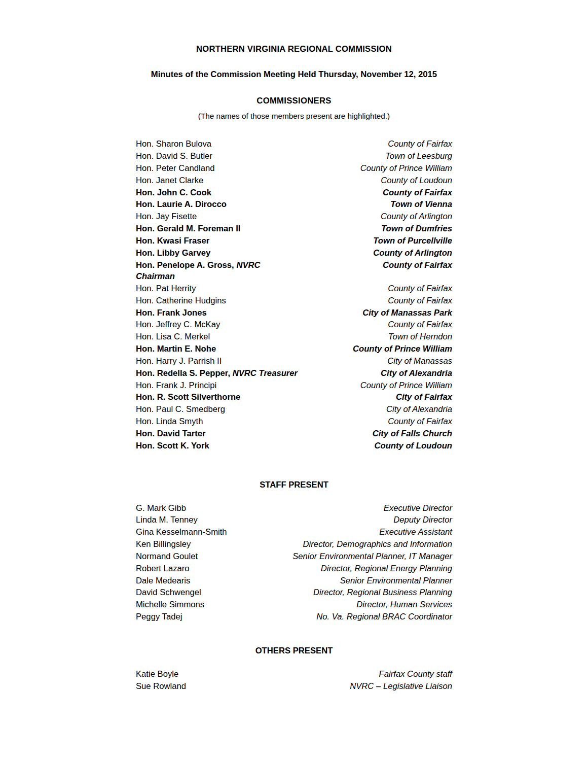NORTHERN VIRGINIA REGIONAL COMMISSION
Minutes of the Commission Meeting Held Thursday, November 12, 2015
COMMISSIONERS
(The names of those members present are highlighted.)
| Hon. Sharon Bulova | County of Fairfax |
| Hon. David S. Butler | Town of Leesburg |
| Hon. Peter Candland | County of Prince William |
| Hon. Janet Clarke | County of Loudoun |
| Hon. John C. Cook | County of Fairfax |
| Hon. Laurie A. Dirocco | Town of Vienna |
| Hon. Jay Fisette | County of Arlington |
| Hon. Gerald M. Foreman II | Town of Dumfries |
| Hon. Kwasi Fraser | Town of Purcellville |
| Hon. Libby Garvey | County of Arlington |
| Hon. Penelope A. Gross, NVRC Chairman | County of Fairfax |
| Hon. Pat Herrity | County of Fairfax |
| Hon. Catherine Hudgins | County of Fairfax |
| Hon. Frank Jones | City of Manassas Park |
| Hon. Jeffrey C. McKay | County of Fairfax |
| Hon. Lisa C. Merkel | Town of Herndon |
| Hon. Martin E. Nohe | County of Prince William |
| Hon. Harry J. Parrish II | City of Manassas |
| Hon. Redella S. Pepper, NVRC Treasurer | City of Alexandria |
| Hon. Frank J. Principi | County of Prince William |
| Hon. R. Scott Silverthorne | City of Fairfax |
| Hon. Paul C. Smedberg | City of Alexandria |
| Hon. Linda Smyth | County of Fairfax |
| Hon. David Tarter | City of Falls Church |
| Hon. Scott K. York | County of Loudoun |
STAFF PRESENT
| G. Mark Gibb | Executive Director |
| Linda M. Tenney | Deputy Director |
| Gina Kesselmann-Smith | Executive Assistant |
| Ken Billingsley | Director, Demographics and Information |
| Normand Goulet | Senior Environmental Planner, IT Manager |
| Robert Lazaro | Director, Regional Energy Planning |
| Dale Medearis | Senior Environmental Planner |
| David Schwengel | Director, Regional Business Planning |
| Michelle Simmons | Director, Human Services |
| Peggy Tadej | No. Va. Regional BRAC Coordinator |
OTHERS PRESENT
| Katie Boyle | Fairfax County staff |
| Sue Rowland | NVRC – Legislative Liaison |